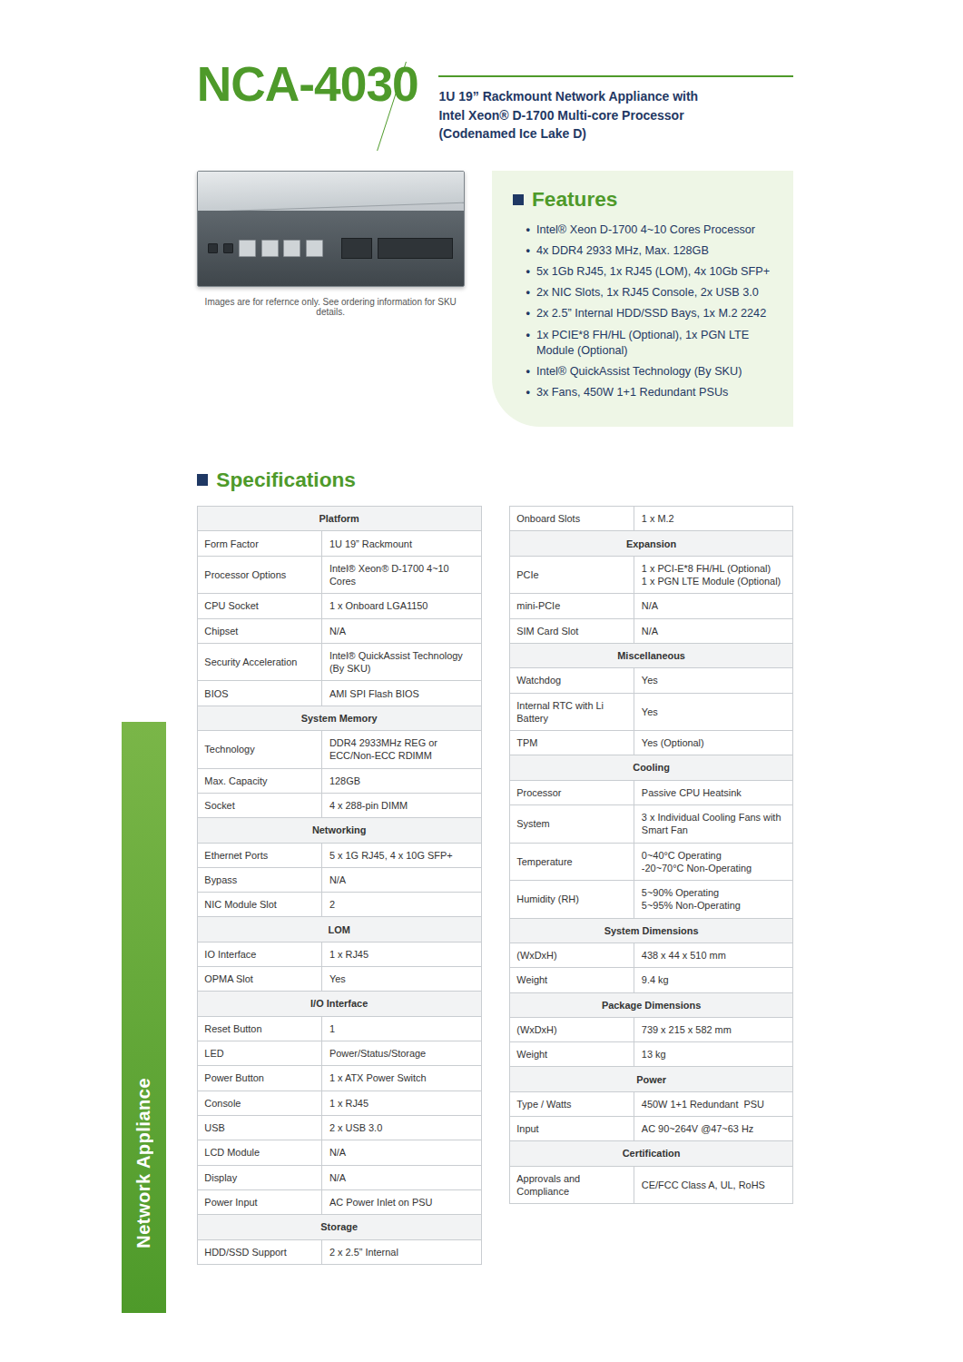Network Appliance
NCA-4030
1U 19” Rackmount Network Appliance with
Intel Xeon® D-1700 Multi-core Processor
(Codenamed Ice Lake D)
Images are for refernce only. See ordering information for SKU details.
Features
Intel® Xeon D-1700 4~10 Cores Processor
4x DDR4 2933 MHz, Max. 128GB
5x 1Gb RJ45, 1x RJ45 (LOM), 4x 10Gb SFP+
2x NIC Slots, 1x RJ45 Console, 2x USB 3.0
2x 2.5” Internal HDD/SSD Bays, 1x M.2 2242
1x PCIE*8 FH/HL (Optional), 1x PGN LTE Module (Optional)
Intel® QuickAssist Technology (By SKU)
3x Fans, 450W 1+1 Redundant PSUs
Specifications
| Platform |
| --- |
| Form Factor | 1U 19” Rackmount |
| Processor Options | Intel® Xeon® D-1700 4~10 Cores |
| CPU Socket | 1 x Onboard LGA1150 |
| Chipset | N/A |
| Security Acceleration | Intel® QuickAssist Technology (By SKU) |
| BIOS | AMI SPI Flash BIOS |
| System Memory |
| Technology | DDR4 2933MHz REG or ECC/Non-ECC RDIMM |
| Max. Capacity | 128GB |
| Socket | 4 x 288-pin DIMM |
| Networking |
| Ethernet Ports | 5 x 1G RJ45, 4 x 10G SFP+ |
| Bypass | N/A |
| NIC Module Slot | 2 |
| LOM |
| IO Interface | 1 x RJ45 |
| OPMA Slot | Yes |
| I/O Interface |
| Reset Button | 1 |
| LED | Power/Status/Storage |
| Power Button | 1 x ATX Power Switch |
| Console | 1 x RJ45 |
| USB | 2 x USB 3.0 |
| LCD Module | N/A |
| Display | N/A |
| Power Input | AC Power Inlet on PSU |
| Storage |
| HDD/SSD Support | 2 x 2.5” Internal |
| Onboard Slots | 1 x M.2 |
| Expansion |
| PCIe | 1 x PCI-E*8 FH/HL (Optional) 1 x PGN LTE Module (Optional) |
| mini-PCIe | N/A |
| SIM Card Slot | N/A |
| Miscellaneous |
| Watchdog | Yes |
| Internal RTC with Li Battery | Yes |
| TPM | Yes (Optional) |
| Cooling |
| Processor | Passive CPU Heatsink |
| System | 3 x Individual Cooling Fans with Smart Fan |
| Temperature | 0~40°C Operating -20~70°C Non-Operating |
| Humidity (RH) | 5~90% Operating 5~95% Non-Operating |
| System Dimensions |
| (WxDxH) | 438 x 44 x 510 mm |
| Weight | 9.4 kg |
| Package Dimensions |
| (WxDxH) | 739 x 215 x 582 mm |
| Weight | 13 kg |
| Power |
| Type / Watts | 450W 1+1 Redundant PSU |
| Input | AC 90~264V @47~63 Hz |
| Certification |
| Approvals and Compliance | CE/FCC Class A, UL, RoHS |